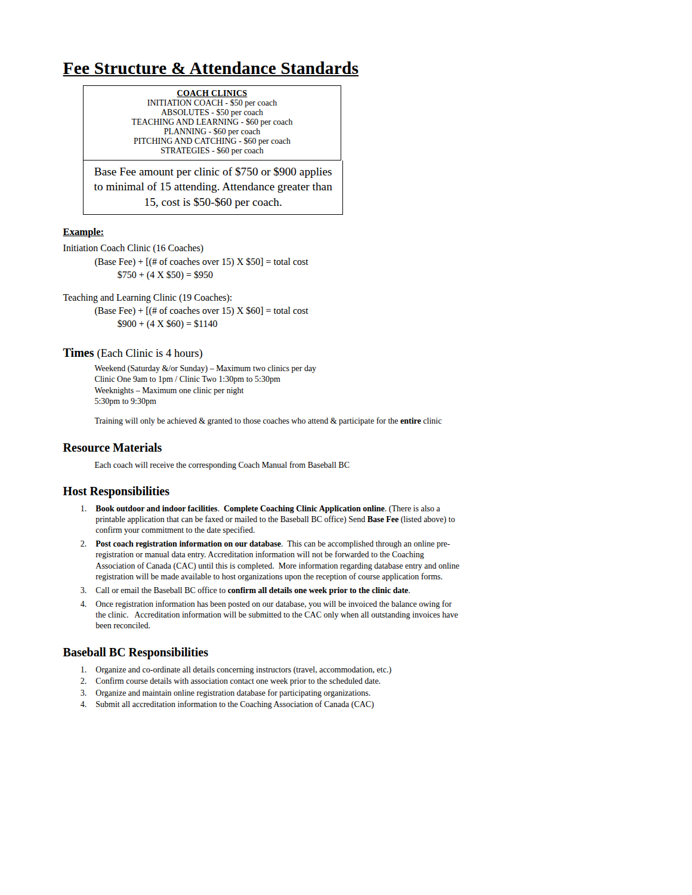Fee Structure & Attendance Standards
COACH CLINICS
INITIATION COACH - $50 per coach
ABSOLUTES - $50 per coach
TEACHING AND LEARNING - $60 per coach
PLANNING - $60 per coach
PITCHING AND CATCHING - $60 per coach
STRATEGIES - $60 per coach
Base Fee amount per clinic of $750 or $900 applies to minimal of 15 attending. Attendance greater than 15, cost is $50-$60 per coach.
Example:
Initiation Coach Clinic (16 Coaches)
(Base Fee) + [(# of coaches over 15) X $50] = total cost
$750 + (4 X $50) = $950
Teaching and Learning Clinic (19 Coaches):
(Base Fee) + [(# of coaches over 15) X $60] = total cost
$900 + (4 X $60) = $1140
Times (Each Clinic is 4 hours)
Weekend (Saturday &/or Sunday) – Maximum two clinics per day
Clinic One 9am to 1pm / Clinic Two 1:30pm to 5:30pm
Weeknights – Maximum one clinic per night
5:30pm to 9:30pm
Training will only be achieved & granted to those coaches who attend & participate for the entire clinic
Resource Materials
Each coach will receive the corresponding Coach Manual from Baseball BC
Host Responsibilities
Book outdoor and indoor facilities. Complete Coaching Clinic Application online. (There is also a printable application that can be faxed or mailed to the Baseball BC office) Send Base Fee (listed above) to confirm your commitment to the date specified.
Post coach registration information on our database. This can be accomplished through an online pre-registration or manual data entry. Accreditation information will not be forwarded to the Coaching Association of Canada (CAC) until this is completed. More information regarding database entry and online registration will be made available to host organizations upon the reception of course application forms.
Call or email the Baseball BC office to confirm all details one week prior to the clinic date.
Once registration information has been posted on our database, you will be invoiced the balance owing for the clinic. Accreditation information will be submitted to the CAC only when all outstanding invoices have been reconciled.
Baseball BC Responsibilities
Organize and co-ordinate all details concerning instructors (travel, accommodation, etc.)
Confirm course details with association contact one week prior to the scheduled date.
Organize and maintain online registration database for participating organizations.
Submit all accreditation information to the Coaching Association of Canada (CAC)